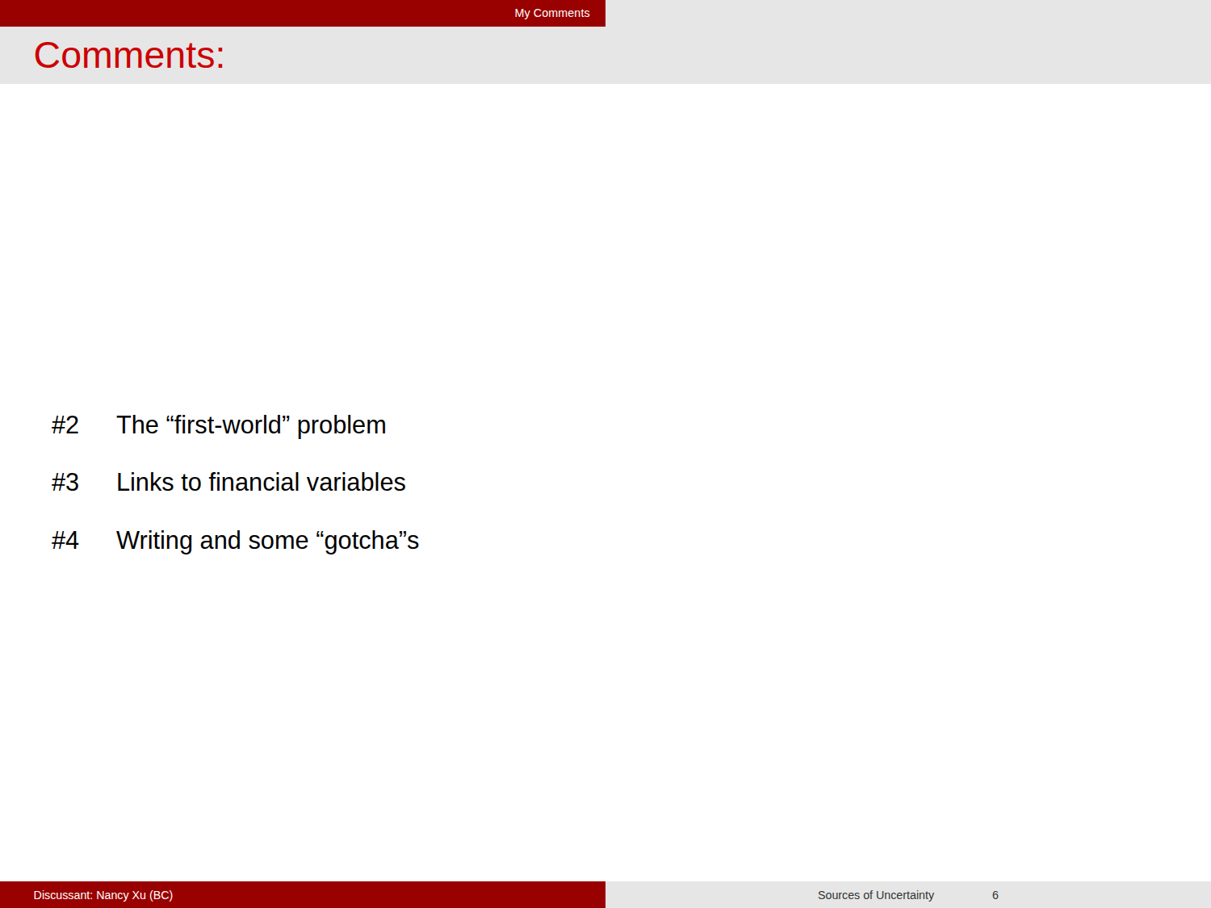My Comments
Comments:
#2 The “first-world” problem
#3 Links to financial variables
#4 Writing and some “gotcha”s
Discussant: Nancy Xu (BC)
Sources of Uncertainty 6